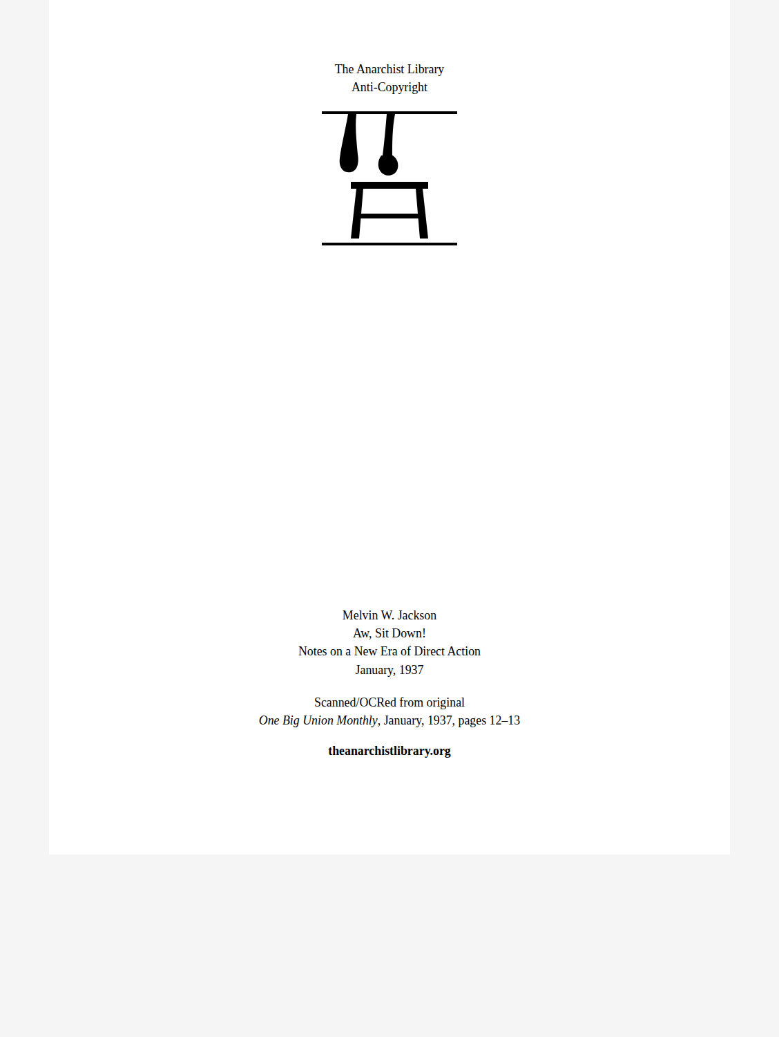The Anarchist Library
Anti-Copyright
Legs dangling above a stool
Melvin W. Jackson
Aw, Sit Down!
Notes on a New Era of Direct Action
January, 1937
Scanned/OCRed from original
One Big Union Monthly, January, 1937, pages 12–13
theanarchistlibrary.org